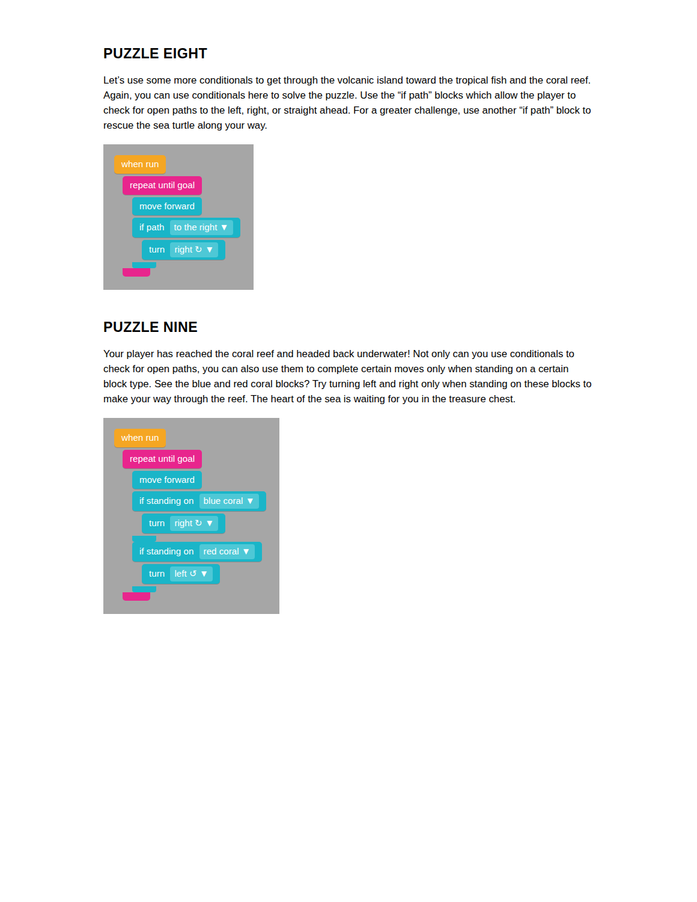PUZZLE EIGHT
Let’s use some more conditionals to get through the volcanic island toward the tropical fish and the coral reef. Again, you can use conditionals here to solve the puzzle. Use the “if path” blocks which allow the player to check for open paths to the left, right, or straight ahead. For a greater challenge, use another “if path” block to rescue the sea turtle along your way.
when run
repeat until goal
move forward
if path to the right ▼
turn right ↻ ▼
PUZZLE NINE
Your player has reached the coral reef and headed back underwater! Not only can you use conditionals to check for open paths, you can also use them to complete certain moves only when standing on a certain block type. See the blue and red coral blocks? Try turning left and right only when standing on these blocks to make your way through the reef. The heart of the sea is waiting for you in the treasure chest.
when run
repeat until goal
move forward
if standing on blue coral ▼
turn right ↻ ▼
if standing on red coral ▼
turn left ↺ ▼